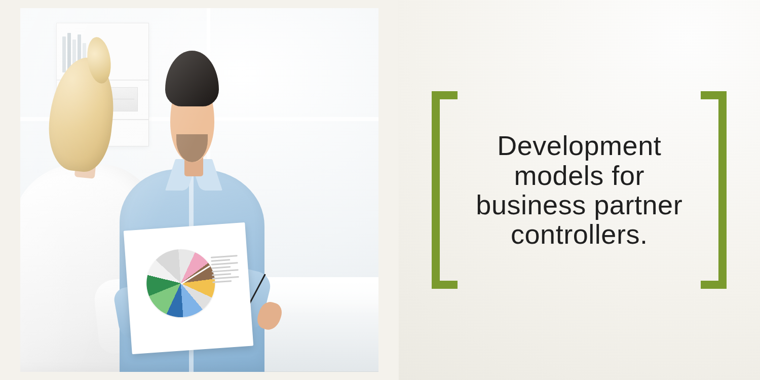Development models for business partner controllers.